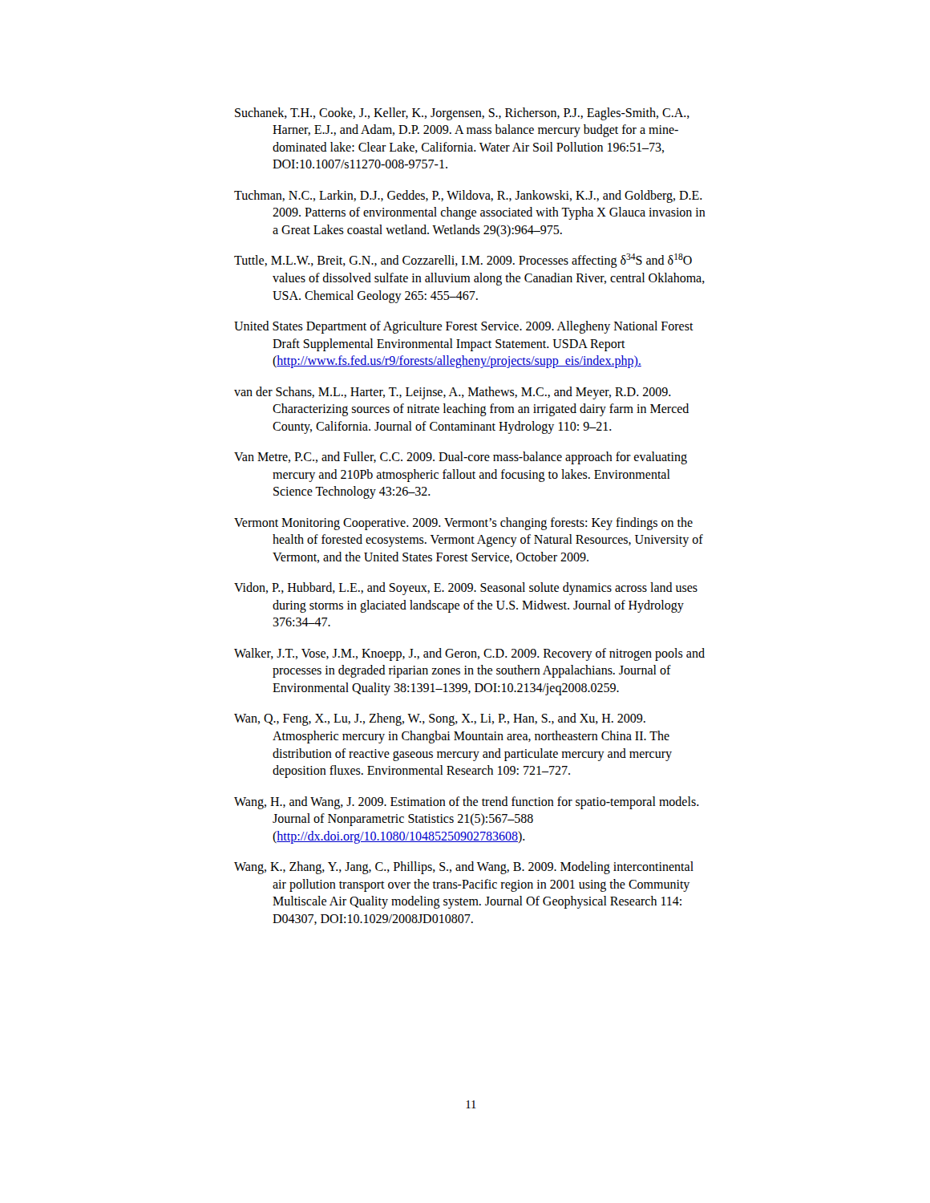Suchanek, T.H., Cooke, J., Keller, K., Jorgensen, S., Richerson, P.J., Eagles-Smith, C.A., Harner, E.J., and Adam, D.P. 2009. A mass balance mercury budget for a mine-dominated lake: Clear Lake, California. Water Air Soil Pollution 196:51–73, DOI:10.1007/s11270-008-9757-1.
Tuchman, N.C., Larkin, D.J., Geddes, P., Wildova, R., Jankowski, K.J., and Goldberg, D.E. 2009. Patterns of environmental change associated with Typha X Glauca invasion in a Great Lakes coastal wetland. Wetlands 29(3):964–975.
Tuttle, M.L.W., Breit, G.N., and Cozzarelli, I.M. 2009. Processes affecting δ34S and δ18O values of dissolved sulfate in alluvium along the Canadian River, central Oklahoma, USA. Chemical Geology 265: 455–467.
United States Department of Agriculture Forest Service. 2009. Allegheny National Forest Draft Supplemental Environmental Impact Statement. USDA Report (http://www.fs.fed.us/r9/forests/allegheny/projects/supp_eis/index.php).
van der Schans, M.L., Harter, T., Leijnse, A., Mathews, M.C., and Meyer, R.D. 2009. Characterizing sources of nitrate leaching from an irrigated dairy farm in Merced County, California. Journal of Contaminant Hydrology 110: 9–21.
Van Metre, P.C., and Fuller, C.C. 2009. Dual-core mass-balance approach for evaluating mercury and 210Pb atmospheric fallout and focusing to lakes. Environmental Science Technology 43:26–32.
Vermont Monitoring Cooperative. 2009. Vermont’s changing forests: Key findings on the health of forested ecosystems. Vermont Agency of Natural Resources, University of Vermont, and the United States Forest Service, October 2009.
Vidon, P., Hubbard, L.E., and Soyeux, E. 2009. Seasonal solute dynamics across land uses during storms in glaciated landscape of the U.S. Midwest. Journal of Hydrology 376:34–47.
Walker, J.T., Vose, J.M., Knoepp, J., and Geron, C.D. 2009. Recovery of nitrogen pools and processes in degraded riparian zones in the southern Appalachians. Journal of Environmental Quality 38:1391–1399, DOI:10.2134/jeq2008.0259.
Wan, Q., Feng, X., Lu, J., Zheng, W., Song, X., Li, P., Han, S., and Xu, H. 2009. Atmospheric mercury in Changbai Mountain area, northeastern China II. The distribution of reactive gaseous mercury and particulate mercury and mercury deposition fluxes. Environmental Research 109: 721–727.
Wang, H., and Wang, J. 2009. Estimation of the trend function for spatio-temporal models. Journal of Nonparametric Statistics 21(5):567–588 (http://dx.doi.org/10.1080/10485250902783608).
Wang, K., Zhang, Y., Jang, C., Phillips, S., and Wang, B. 2009. Modeling intercontinental air pollution transport over the trans-Pacific region in 2001 using the Community Multiscale Air Quality modeling system. Journal Of Geophysical Research 114: D04307, DOI:10.1029/2008JD010807.
11